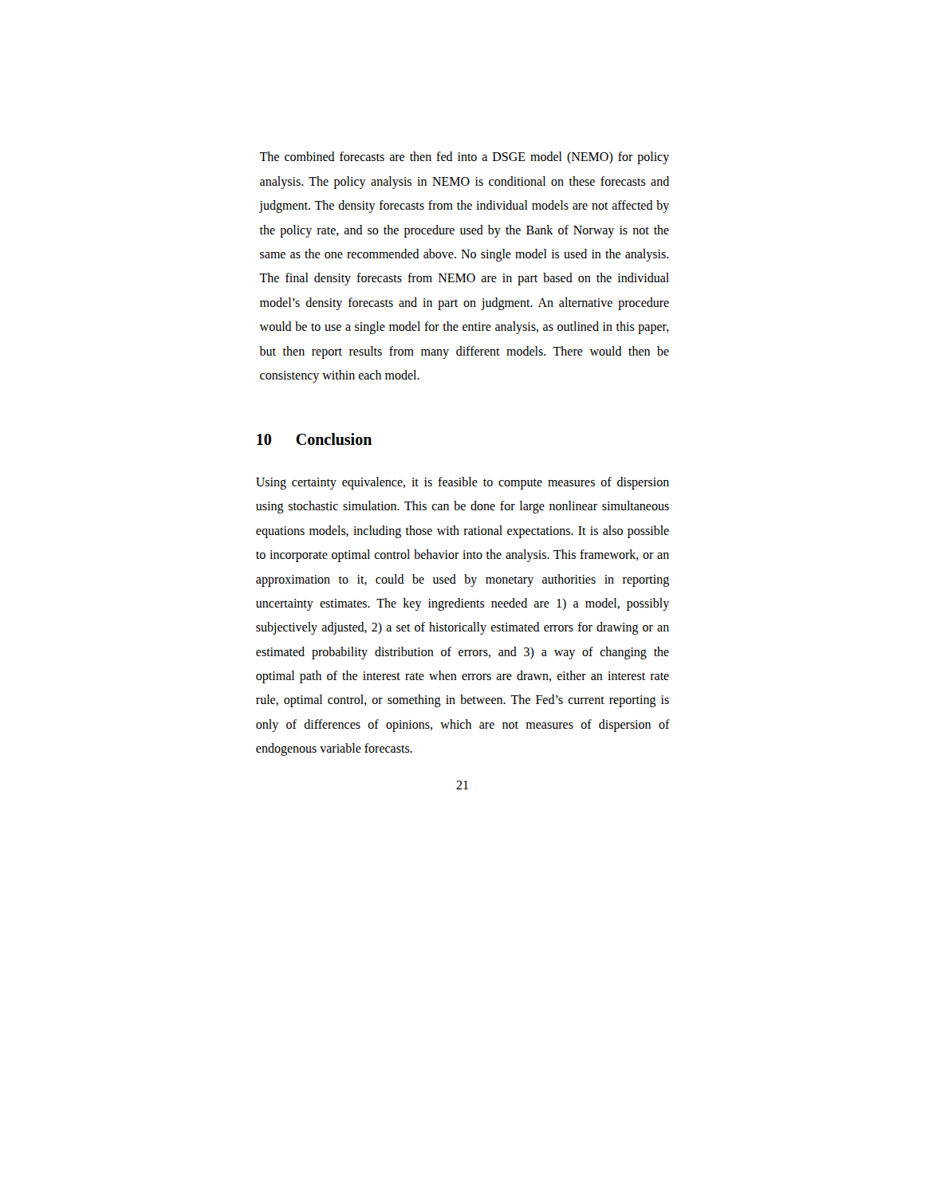The combined forecasts are then fed into a DSGE model (NEMO) for policy analysis. The policy analysis in NEMO is conditional on these forecasts and judgment. The density forecasts from the individual models are not affected by the policy rate, and so the procedure used by the Bank of Norway is not the same as the one recommended above. No single model is used in the analysis. The final density forecasts from NEMO are in part based on the individual model’s density forecasts and in part on judgment. An alternative procedure would be to use a single model for the entire analysis, as outlined in this paper, but then report results from many different models. There would then be consistency within each model.
10 Conclusion
Using certainty equivalence, it is feasible to compute measures of dispersion using stochastic simulation. This can be done for large nonlinear simultaneous equations models, including those with rational expectations. It is also possible to incorporate optimal control behavior into the analysis. This framework, or an approximation to it, could be used by monetary authorities in reporting uncertainty estimates. The key ingredients needed are 1) a model, possibly subjectively adjusted, 2) a set of historically estimated errors for drawing or an estimated probability distribution of errors, and 3) a way of changing the optimal path of the interest rate when errors are drawn, either an interest rate rule, optimal control, or something in between. The Fed’s current reporting is only of differences of opinions, which are not measures of dispersion of endogenous variable forecasts.
21